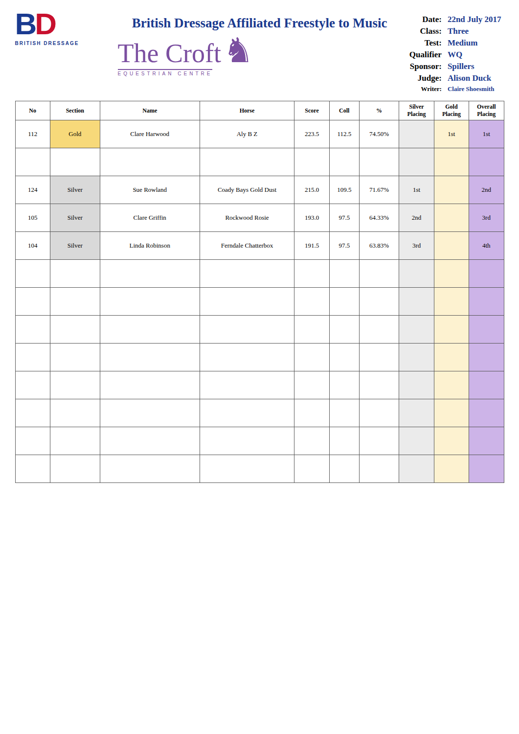BD
BRITISH DRESSAGE
British Dressage Affiliated Freestyle to Music
The Croft ♞
EQUESTRIAN CENTRE
| Date: | 22nd July 2017 |
| Class: | Three |
| Test: | Medium |
| Qualifier | WQ |
| Sponsor: | Spillers |
| Judge: | Alison Duck |
| Writer: | Claire Shoesmith |
| No | Section | Name | Horse | Score | Coll | % | Silver Placing | Gold Placing | Overall Placing |
| --- | --- | --- | --- | --- | --- | --- | --- | --- | --- |
| 112 | Gold | Clare Harwood | Aly B Z | 223.5 | 112.5 | 74.50% | | 1st | 1st |
| 124 | Silver | Sue Rowland | Coady Bays Gold Dust | 215.0 | 109.5 | 71.67% | 1st | | 2nd |
| 105 | Silver | Clare Griffin | Rockwood Rosie | 193.0 | 97.5 | 64.33% | 2nd | | 3rd |
| 104 | Silver | Linda Robinson | Ferndale Chatterbox | 191.5 | 97.5 | 63.83% | 3rd | | 4th |